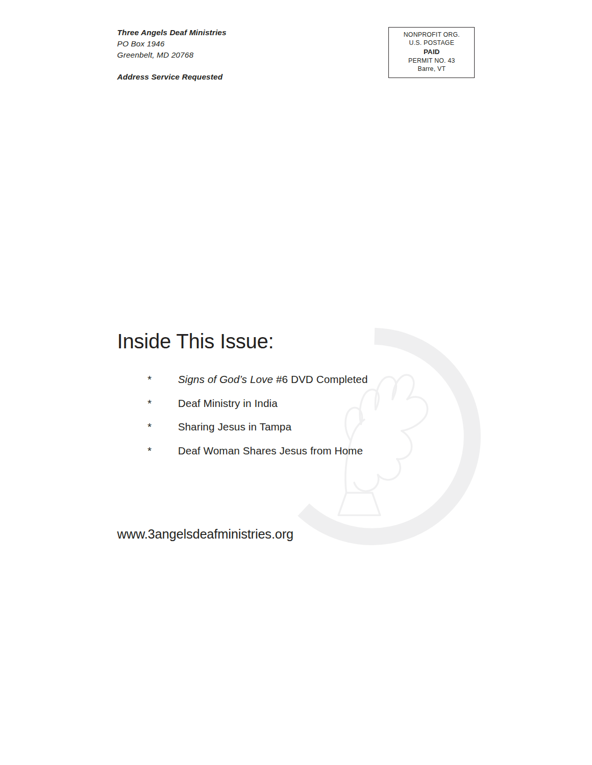Three Angels Deaf Ministries
PO Box 1946
Greenbelt, MD 20768
Address Service Requested
NONPROFIT ORG.
U.S. POSTAGE
PAID
PERMIT NO. 43
Barre, VT
Inside This Issue:
*Signs of God’s Love #6 DVD Completed
*Deaf Ministry in India
*Sharing Jesus in Tampa
*Deaf Woman Shares Jesus from Home
www.3angelsdeafministries.org